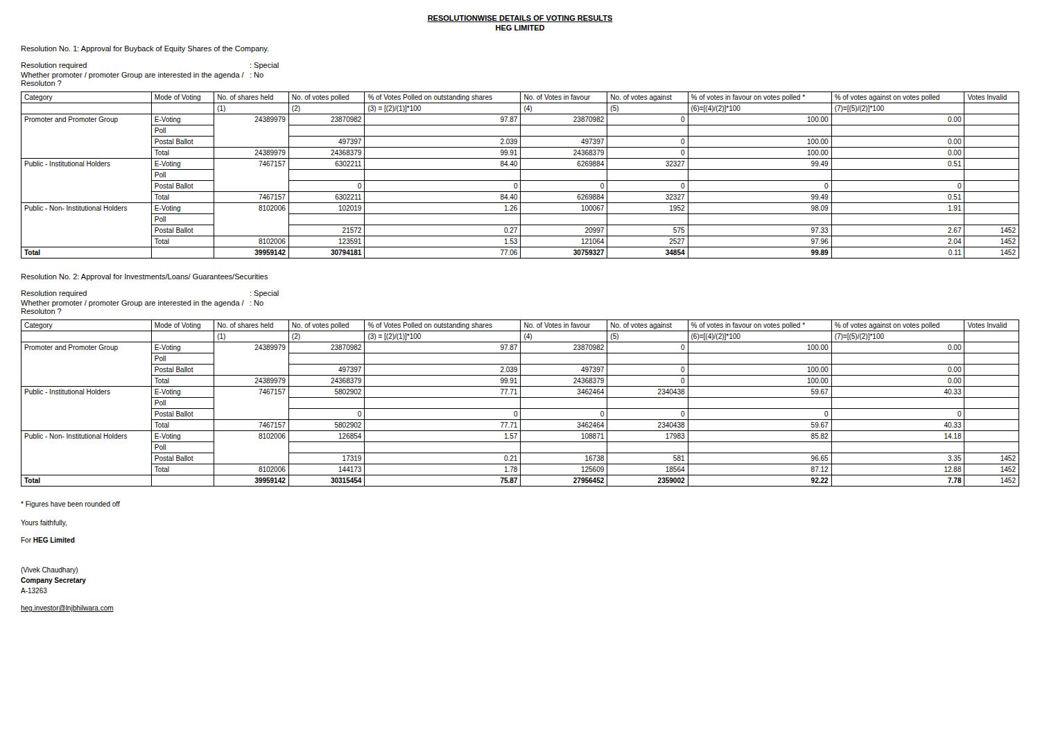RESOLUTIONWISE DETAILS OF VOTING RESULTS
HEG LIMITED
Resolution No. 1: Approval for Buyback of Equity Shares of the Company.
Resolution required : Special
Whether promoter / promoter Group are interested in the agenda / Resoluton ? : No
| Category | Mode of Voting | No. of shares held | No. of votes polled | % of Votes Polled on outstanding shares | No. of Votes in favour | No. of votes against | % of votes in favour on votes polled * | % of votes against on votes polled | Votes Invalid |
| --- | --- | --- | --- | --- | --- | --- | --- | --- | --- |
| | | (1) | (2) | (3) = [(2)/(1)]*100 | (4) | (5) | (6)=[(4)/(2)]*100 | (7)=[(5)/(2)]*100 | |
| Promoter and Promoter Group | E-Voting | 24389979 | 23870982 | 97.87 | 23870982 | 0 | 100.00 | 0.00 | |
| Poll | | | | | | | |
| Postal Ballot | 497397 | 2.039 | 497397 | 0 | 100.00 | 0.00 | |
| Total | 24389979 | 24368379 | 99.91 | 24368379 | 0 | 100.00 | 0.00 | |
| Public - Institutional Holders | E-Voting | 7467157 | 6302211 | 84.40 | 6269884 | 32327 | 99.49 | 0.51 | |
| Poll | | | | | | | |
| Postal Ballot | 0 | 0 | 0 | 0 | 0 | 0 | |
| Total | 7467157 | 6302211 | 84.40 | 6269884 | 32327 | 99.49 | 0.51 | |
| Public - Non- Institutional Holders | E-Voting | 8102006 | 102019 | 1.26 | 100067 | 1952 | 98.09 | 1.91 | |
| Poll | | | | | | | |
| Postal Ballot | 21572 | 0.27 | 20997 | 575 | 97.33 | 2.67 | 1452 |
| Total | 8102006 | 123591 | 1.53 | 121064 | 2527 | 97.96 | 2.04 | 1452 |
| Total | | 39959142 | 30794181 | 77.06 | 30759327 | 34854 | 99.89 | 0.11 | 1452 |
Resolution No. 2: Approval for Investments/Loans/ Guarantees/Securities
Resolution required : Special
Whether promoter / promoter Group are interested in the agenda / Resoluton ? : No
| Category | Mode of Voting | No. of shares held | No. of votes polled | % of Votes Polled on outstanding shares | No. of Votes in favour | No. of votes against | % of votes in favour on votes polled * | % of votes against on votes polled | Votes Invalid |
| --- | --- | --- | --- | --- | --- | --- | --- | --- | --- |
| | | (1) | (2) | (3) = [(2)/(1)]*100 | (4) | (5) | (6)=[(4)/(2)]*100 | (7)=[(5)/(2)]*100 | |
| Promoter and Promoter Group | E-Voting | 24389979 | 23870982 | 97.87 | 23870982 | 0 | 100.00 | 0.00 | |
| Poll | | | | | | | |
| Postal Ballot | 497397 | 2.039 | 497397 | 0 | 100.00 | 0.00 | |
| Total | 24389979 | 24368379 | 99.91 | 24368379 | 0 | 100.00 | 0.00 | |
| Public - Institutional Holders | E-Voting | 7467157 | 5802902 | 77.71 | 3462464 | 2340438 | 59.67 | 40.33 | |
| Poll | | | | | | | |
| Postal Ballot | 0 | 0 | 0 | 0 | 0 | 0 | |
| Total | 7467157 | 5802902 | 77.71 | 3462464 | 2340438 | 59.67 | 40.33 | |
| Public - Non- Institutional Holders | E-Voting | 8102006 | 126854 | 1.57 | 108871 | 17983 | 85.82 | 14.18 | |
| Poll | | | | | | | |
| Postal Ballot | 17319 | 0.21 | 16738 | 581 | 96.65 | 3.35 | 1452 |
| Total | 8102006 | 144173 | 1.78 | 125609 | 18564 | 87.12 | 12.88 | 1452 |
| Total | | 39959142 | 30315454 | 75.87 | 27956452 | 2359002 | 92.22 | 7.78 | 1452 |
* Figures have been rounded off
Yours faithfully,
For HEG Limited
(Vivek Chaudhary)
Company Secretary
A-13263
heg.investor@lnjbhilwara.com